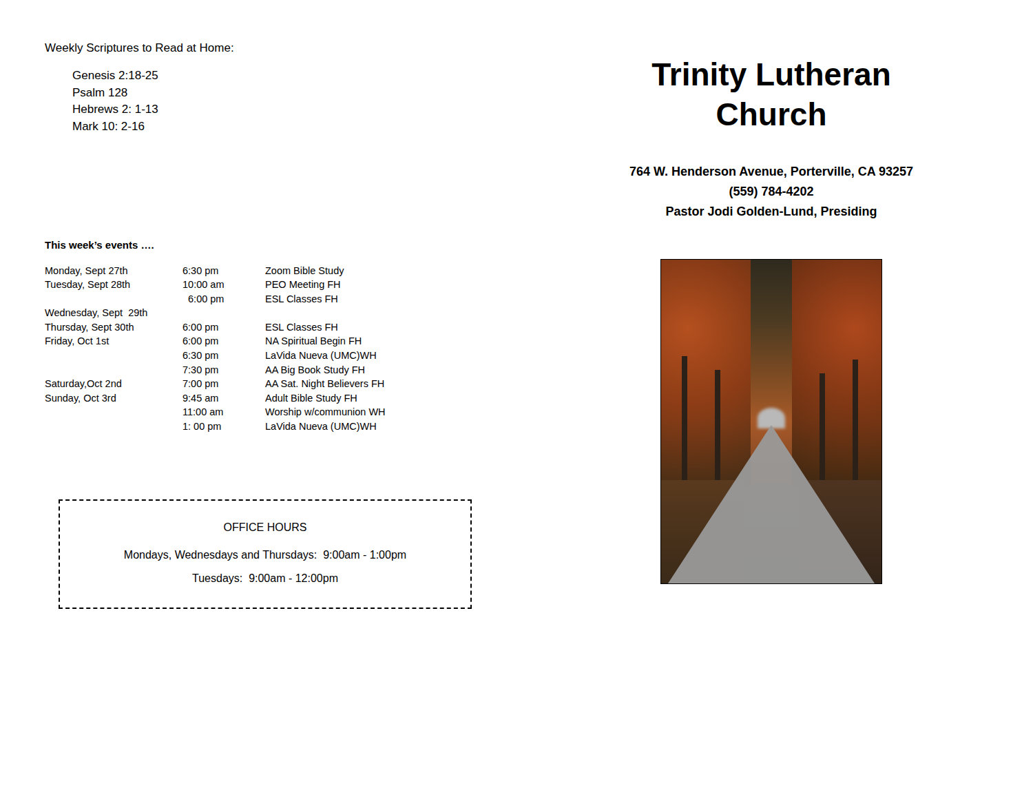Weekly Scriptures to Read at Home:
Genesis 2:18-25
Psalm 128
Hebrews 2: 1-13
Mark 10: 2-16
This week’s events ….
| Monday, Sept 27th | 6:30 pm | Zoom Bible Study |
| Tuesday, Sept 28th | 10:00 am | PEO Meeting FH |
| | 6:00 pm | ESL Classes FH |
| Wednesday, Sept 29th | | |
| Thursday, Sept 30th | 6:00 pm | ESL Classes FH |
| Friday, Oct 1st | 6:00 pm | NA Spiritual Begin FH |
| | 6:30 pm | LaVida Nueva (UMC)WH |
| | 7:30 pm | AA Big Book Study FH |
| Saturday,Oct 2nd | 7:00 pm | AA Sat. Night Believers FH |
| Sunday, Oct 3rd | 9:45 am | Adult Bible Study FH |
| | 11:00 am | Worship w/communion WH |
| | 1: 00 pm | LaVida Nueva (UMC)WH |
OFFICE HOURS
Mondays, Wednesdays and Thursdays: 9:00am - 1:00pm
Tuesdays: 9:00am - 12:00pm
Trinity Lutheran
Church
764 W. Henderson Avenue, Porterville, CA 93257
(559) 784-4202
Pastor Jodi Golden-Lund, Presiding